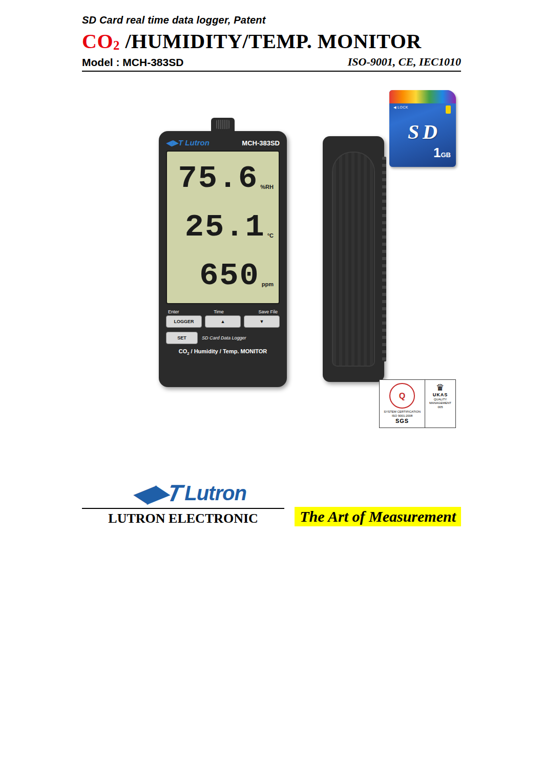SD Card real time data logger, Patent
CO2 /HUMIDITY/TEMP. MONITOR
Model : MCH-383SD
ISO-9001, CE, IEC1010
◀ LOCK
S  D
1GB
◀▶T Lutron MCH-383SD
75.6%RH
25.1°C
650 ppm
Enter Time Save File
LOGGER
▲
▼
SET
SD Card Data Logger
CO2 / Humidity / Temp. MONITOR
Q
SYSTEM CERTIFICATION
ISO 9001:2008
SGS
♛
UKAS
QUALITY
MANAGEMENT
005
◀▶T Lutron
LUTRON ELECTRONIC
The Art of Measurement